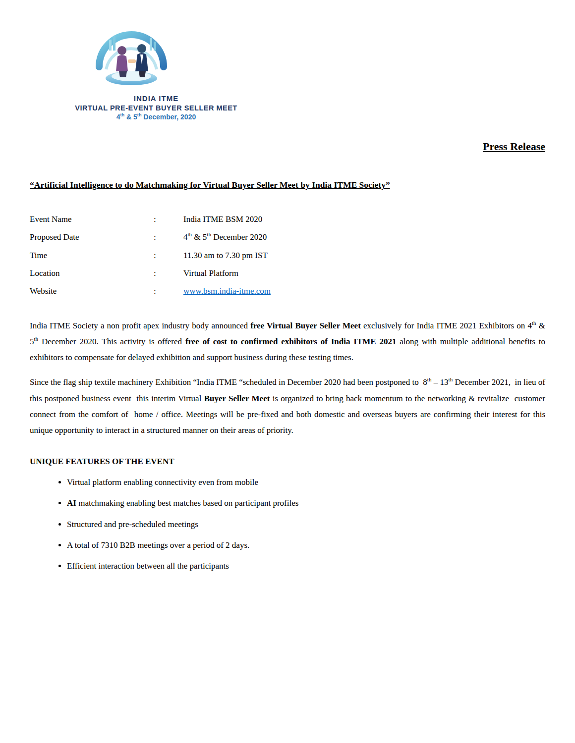INDIA ITME
VIRTUAL PRE-EVENT BUYER SELLER MEET
4th & 5th December, 2020
Press Release
“Artificial Intelligence to do Matchmaking for Virtual Buyer Seller Meet by India ITME Society”
| Event Name | : | India ITME BSM 2020 |
| Proposed Date | : | 4 th & 5 th December 2020 |
| Time | : | 11.30 am to 7.30 pm IST |
| Location | : | Virtual Platform |
| Website | : | www.bsm.india-itme.com |
India ITME Society a non profit apex industry body announced free Virtual Buyer Seller Meet exclusively for India ITME 2021 Exhibitors on 4th & 5th December 2020. This activity is offered free of cost to confirmed exhibitors of India ITME 2021 along with multiple additional benefits to exhibitors to compensate for delayed exhibition and support business during these testing times.
Since the flag ship textile machinery Exhibition “India ITME “scheduled in December 2020 had been postponed to 8th – 13th December 2021, in lieu of this postponed business event this interim Virtual Buyer Seller Meet is organized to bring back momentum to the networking & revitalize customer connect from the comfort of home / office. Meetings will be pre-fixed and both domestic and overseas buyers are confirming their interest for this unique opportunity to interact in a structured manner on their areas of priority.
UNIQUE FEATURES OF THE EVENT
Virtual platform enabling connectivity even from mobile
AI matchmaking enabling best matches based on participant profiles
Structured and pre-scheduled meetings
A total of 7310 B2B meetings over a period of 2 days.
Efficient interaction between all the participants